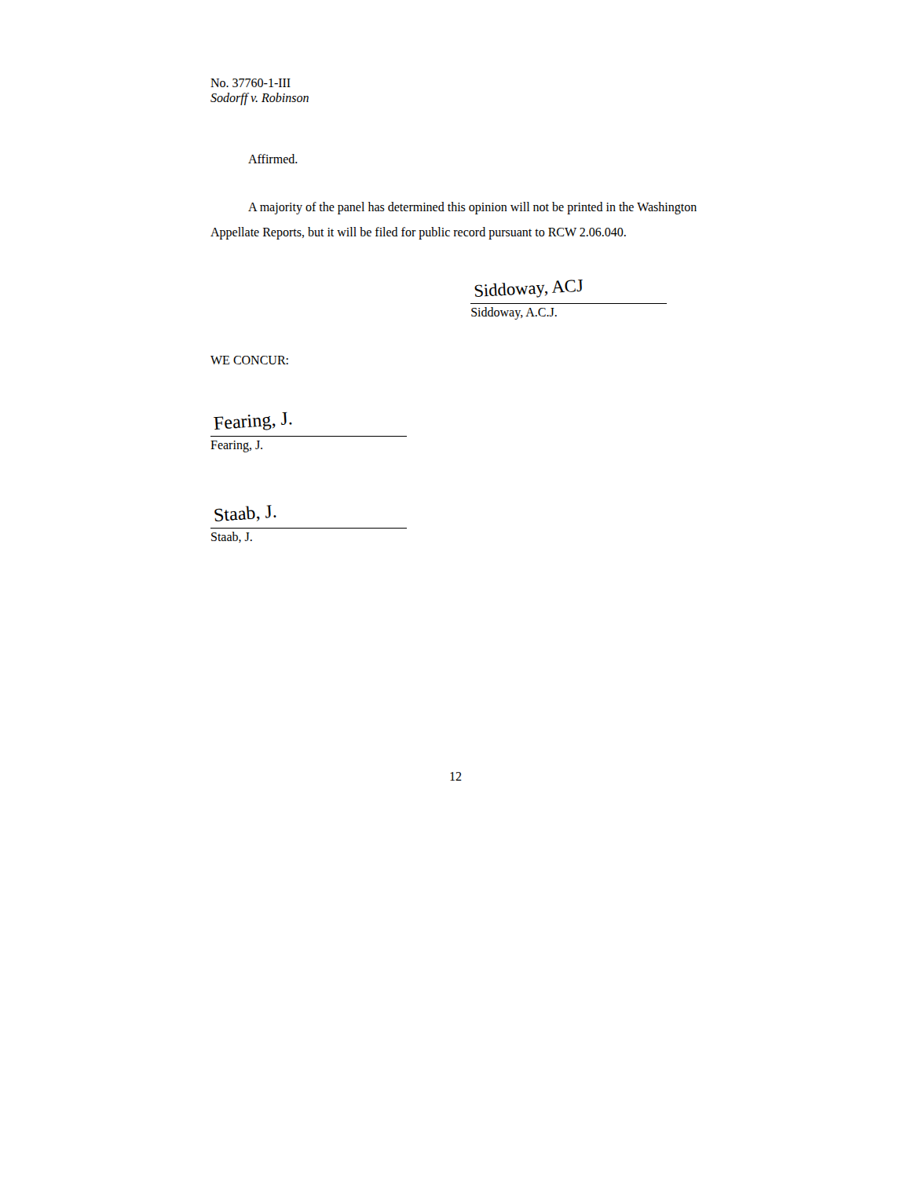No. 37760-1-III
Sodorff v. Robinson
Affirmed.
A majority of the panel has determined this opinion will not be printed in the Washington Appellate Reports, but it will be filed for public record pursuant to RCW 2.06.040.
Siddoway, ACJ
Siddoway, A.C.J.
WE CONCUR:
Fearing, J.
Fearing, J.
Staab, J.
Staab, J.
12